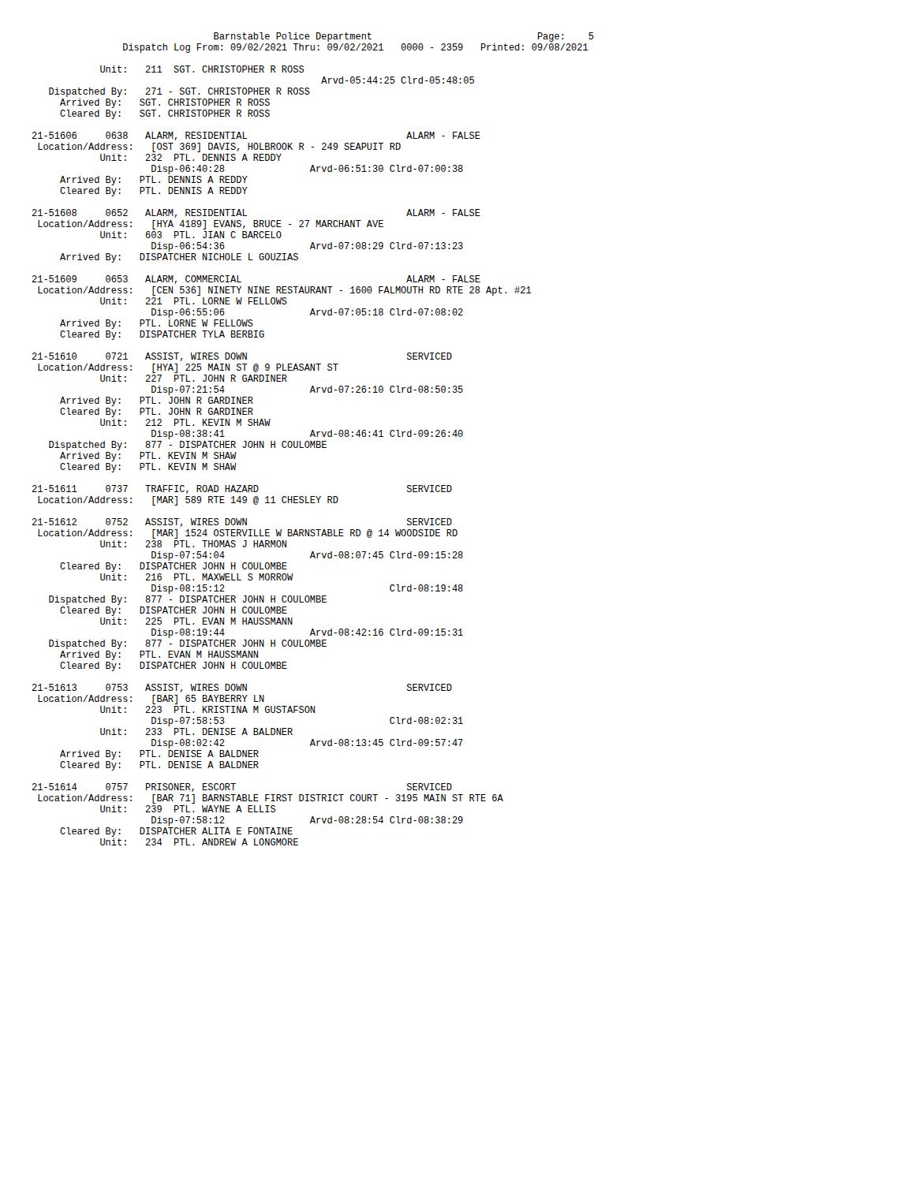Barnstable Police Department                             Page:    5
                Dispatch Log From: 09/02/2021 Thru: 09/02/2021   0000 - 2359   Printed: 09/08/2021

            Unit:   211  SGT. CHRISTOPHER R ROSS
                                                   Arvd-05:44:25 Clrd-05:48:05
   Dispatched By:   271 - SGT. CHRISTOPHER R ROSS
     Arrived By:   SGT. CHRISTOPHER R ROSS
     Cleared By:   SGT. CHRISTOPHER R ROSS

21-51606     0638   ALARM, RESIDENTIAL                            ALARM - FALSE
 Location/Address:   [OST 369] DAVIS, HOLBROOK R - 249 SEAPUIT RD
            Unit:   232  PTL. DENNIS A REDDY
                     Disp-06:40:28               Arvd-06:51:30 Clrd-07:00:38
     Arrived By:   PTL. DENNIS A REDDY
     Cleared By:   PTL. DENNIS A REDDY

21-51608     0652   ALARM, RESIDENTIAL                            ALARM - FALSE
 Location/Address:   [HYA 4189] EVANS, BRUCE - 27 MARCHANT AVE
            Unit:   603  PTL. JIAN C BARCELO
                     Disp-06:54:36               Arvd-07:08:29 Clrd-07:13:23
     Arrived By:   DISPATCHER NICHOLE L GOUZIAS

21-51609     0653   ALARM, COMMERCIAL                             ALARM - FALSE
 Location/Address:   [CEN 536] NINETY NINE RESTAURANT - 1600 FALMOUTH RD RTE 28 Apt. #21
            Unit:   221  PTL. LORNE W FELLOWS
                     Disp-06:55:06               Arvd-07:05:18 Clrd-07:08:02
     Arrived By:   PTL. LORNE W FELLOWS
     Cleared By:   DISPATCHER TYLA BERBIG

21-51610     0721   ASSIST, WIRES DOWN                            SERVICED
 Location/Address:   [HYA] 225 MAIN ST @ 9 PLEASANT ST
            Unit:   227  PTL. JOHN R GARDINER
                     Disp-07:21:54               Arvd-07:26:10 Clrd-08:50:35
     Arrived By:   PTL. JOHN R GARDINER
     Cleared By:   PTL. JOHN R GARDINER
            Unit:   212  PTL. KEVIN M SHAW
                     Disp-08:38:41               Arvd-08:46:41 Clrd-09:26:40
   Dispatched By:   877 - DISPATCHER JOHN H COULOMBE
     Arrived By:   PTL. KEVIN M SHAW
     Cleared By:   PTL. KEVIN M SHAW

21-51611     0737   TRAFFIC, ROAD HAZARD                          SERVICED
 Location/Address:   [MAR] 589 RTE 149 @ 11 CHESLEY RD

21-51612     0752   ASSIST, WIRES DOWN                            SERVICED
 Location/Address:   [MAR] 1524 OSTERVILLE W BARNSTABLE RD @ 14 WOODSIDE RD
            Unit:   238  PTL. THOMAS J HARMON
                     Disp-07:54:04               Arvd-08:07:45 Clrd-09:15:28
     Cleared By:   DISPATCHER JOHN H COULOMBE
            Unit:   216  PTL. MAXWELL S MORROW
                     Disp-08:15:12                             Clrd-08:19:48
   Dispatched By:   877 - DISPATCHER JOHN H COULOMBE
     Cleared By:   DISPATCHER JOHN H COULOMBE
            Unit:   225  PTL. EVAN M HAUSSMANN
                     Disp-08:19:44               Arvd-08:42:16 Clrd-09:15:31
   Dispatched By:   877 - DISPATCHER JOHN H COULOMBE
     Arrived By:   PTL. EVAN M HAUSSMANN
     Cleared By:   DISPATCHER JOHN H COULOMBE

21-51613     0753   ASSIST, WIRES DOWN                            SERVICED
 Location/Address:   [BAR] 65 BAYBERRY LN
            Unit:   223  PTL. KRISTINA M GUSTAFSON
                     Disp-07:58:53                             Clrd-08:02:31
            Unit:   233  PTL. DENISE A BALDNER
                     Disp-08:02:42               Arvd-08:13:45 Clrd-09:57:47
     Arrived By:   PTL. DENISE A BALDNER
     Cleared By:   PTL. DENISE A BALDNER

21-51614     0757   PRISONER, ESCORT                              SERVICED
 Location/Address:   [BAR 71] BARNSTABLE FIRST DISTRICT COURT - 3195 MAIN ST RTE 6A
            Unit:   239  PTL. WAYNE A ELLIS
                     Disp-07:58:12               Arvd-08:28:54 Clrd-08:38:29
     Cleared By:   DISPATCHER ALITA E FONTAINE
            Unit:   234  PTL. ANDREW A LONGMORE